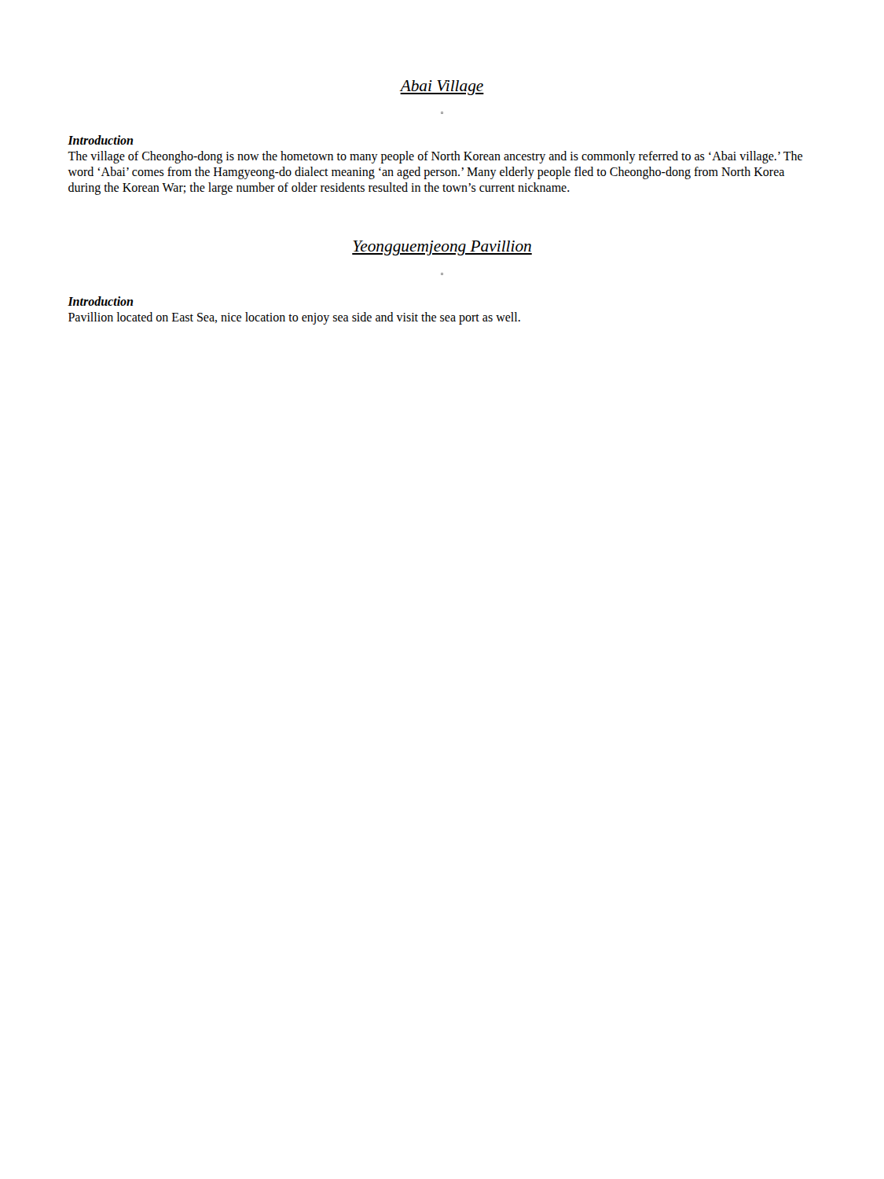Abai Village
Introduction
The village of Cheongho-dong is now the hometown to many people of North Korean ancestry and is commonly referred to as ‘Abai village.’ The word ‘Abai’ comes from the Hamgyeong-do dialect meaning ‘an aged person.’ Many elderly people fled to Cheongho-dong from North Korea during the Korean War; the large number of older residents resulted in the town’s current nickname.
Yeongguemjeong Pavillion
Introduction
Pavillion located on East Sea, nice location to enjoy sea side and visit the sea port as well.